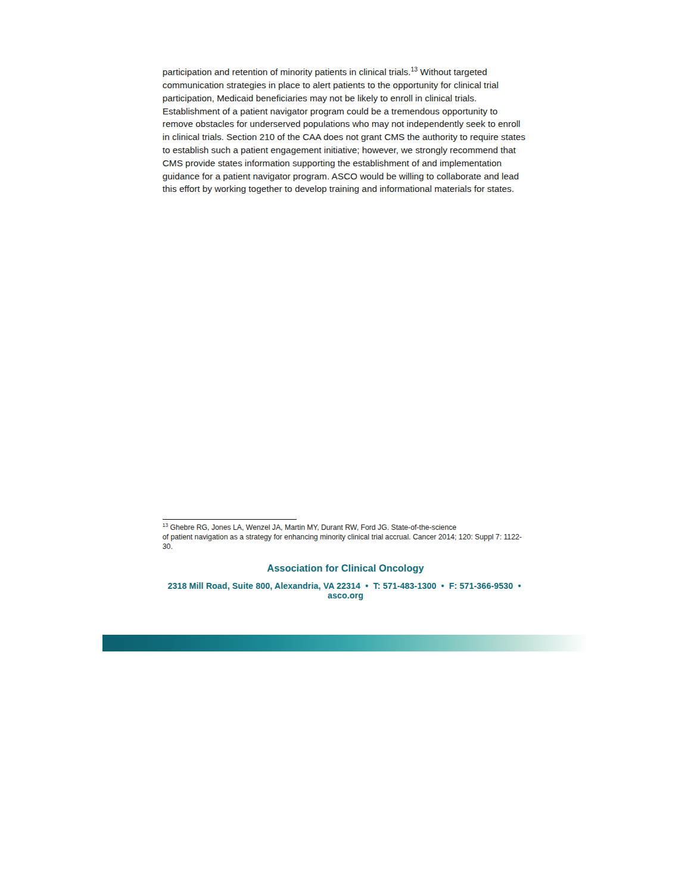participation and retention of minority patients in clinical trials.13 Without targeted communication strategies in place to alert patients to the opportunity for clinical trial participation, Medicaid beneficiaries may not be likely to enroll in clinical trials. Establishment of a patient navigator program could be a tremendous opportunity to remove obstacles for underserved populations who may not independently seek to enroll in clinical trials. Section 210 of the CAA does not grant CMS the authority to require states to establish such a patient engagement initiative; however, we strongly recommend that CMS provide states information supporting the establishment of and implementation guidance for a patient navigator program. ASCO would be willing to collaborate and lead this effort by working together to develop training and informational materials for states.
13 Ghebre RG, Jones LA, Wenzel JA, Martin MY, Durant RW, Ford JG. State-of-the-science
of patient navigation as a strategy for enhancing minority clinical trial accrual. Cancer 2014; 120: Suppl 7: 1122-30.
Association for Clinical Oncology
2318 Mill Road, Suite 800, Alexandria, VA 22314 • T: 571-483-1300 • F: 571-366-9530 • asco.org